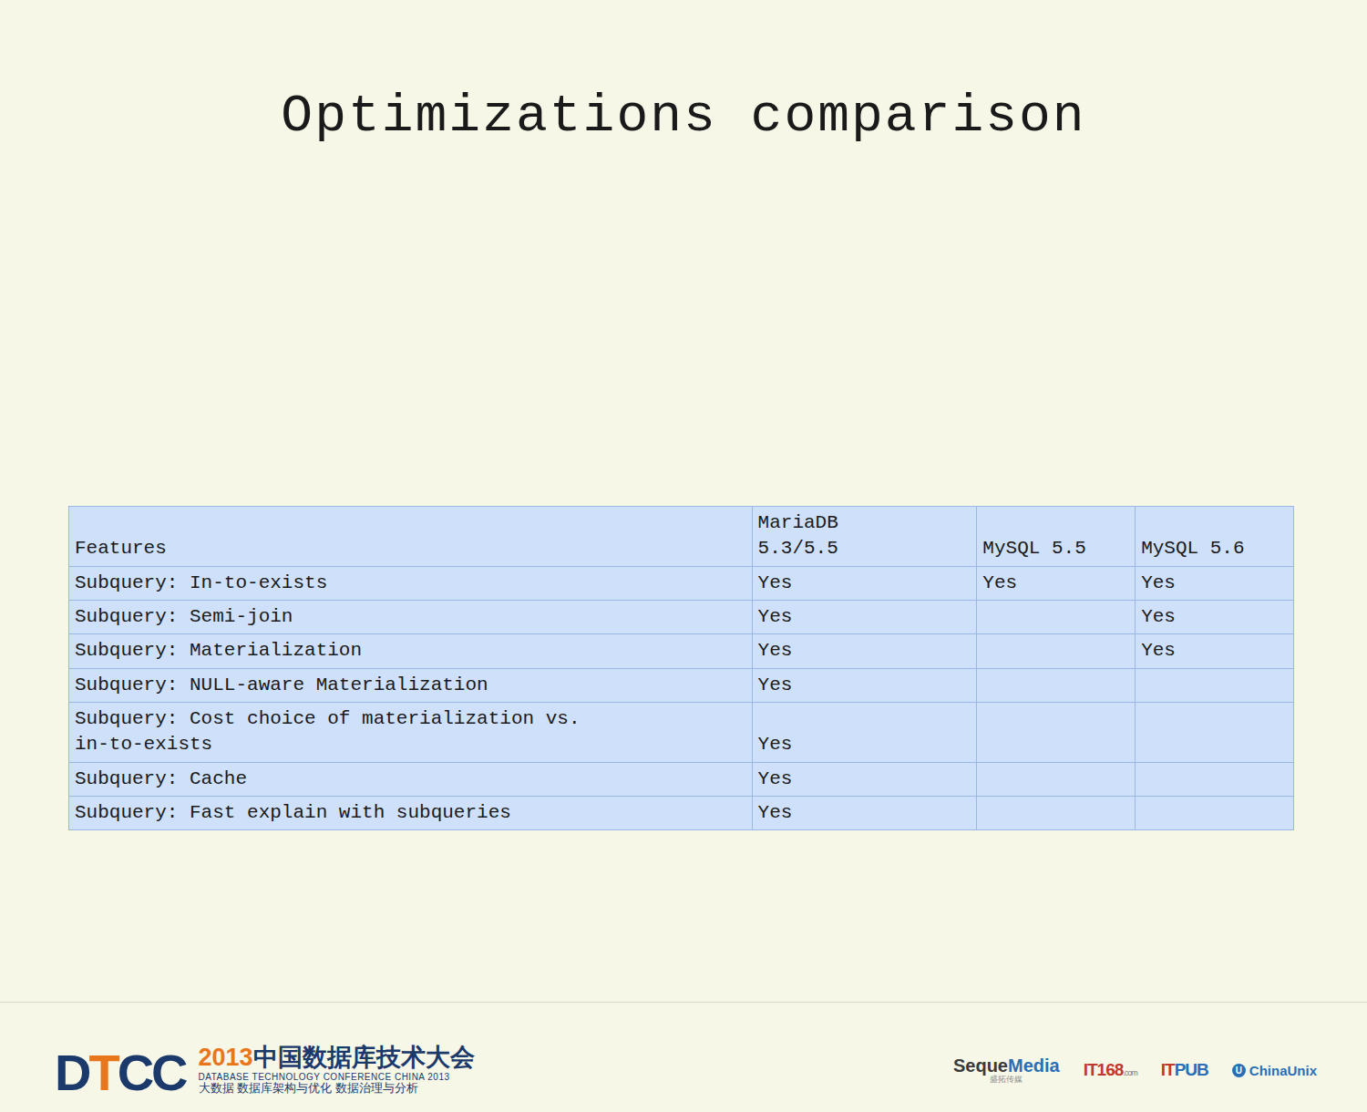Optimizations comparison
| Features | MariaDB 5.3/5.5 | MySQL 5.5 | MySQL 5.6 |
| --- | --- | --- | --- |
| Subquery: In-to-exists | Yes | Yes | Yes |
| Subquery: Semi-join | Yes | | Yes |
| Subquery: Materialization | Yes | | Yes |
| Subquery: NULL-aware Materialization | Yes | | |
| Subquery: Cost choice of materialization vs. in-to-exists | Yes | | |
| Subquery: Cache | Yes | | |
| Subquery: Fast explain with subqueries | Yes | | |
DTCC
2013中国数据库技术大会
DATABASE TECHNOLOGY CONFERENCE CHINA 2013
大数据 数据库架构与优化 数据治理与分析
SequeMedia
盛拓传媒
IT168.com
ITPUB
UChinaUnix